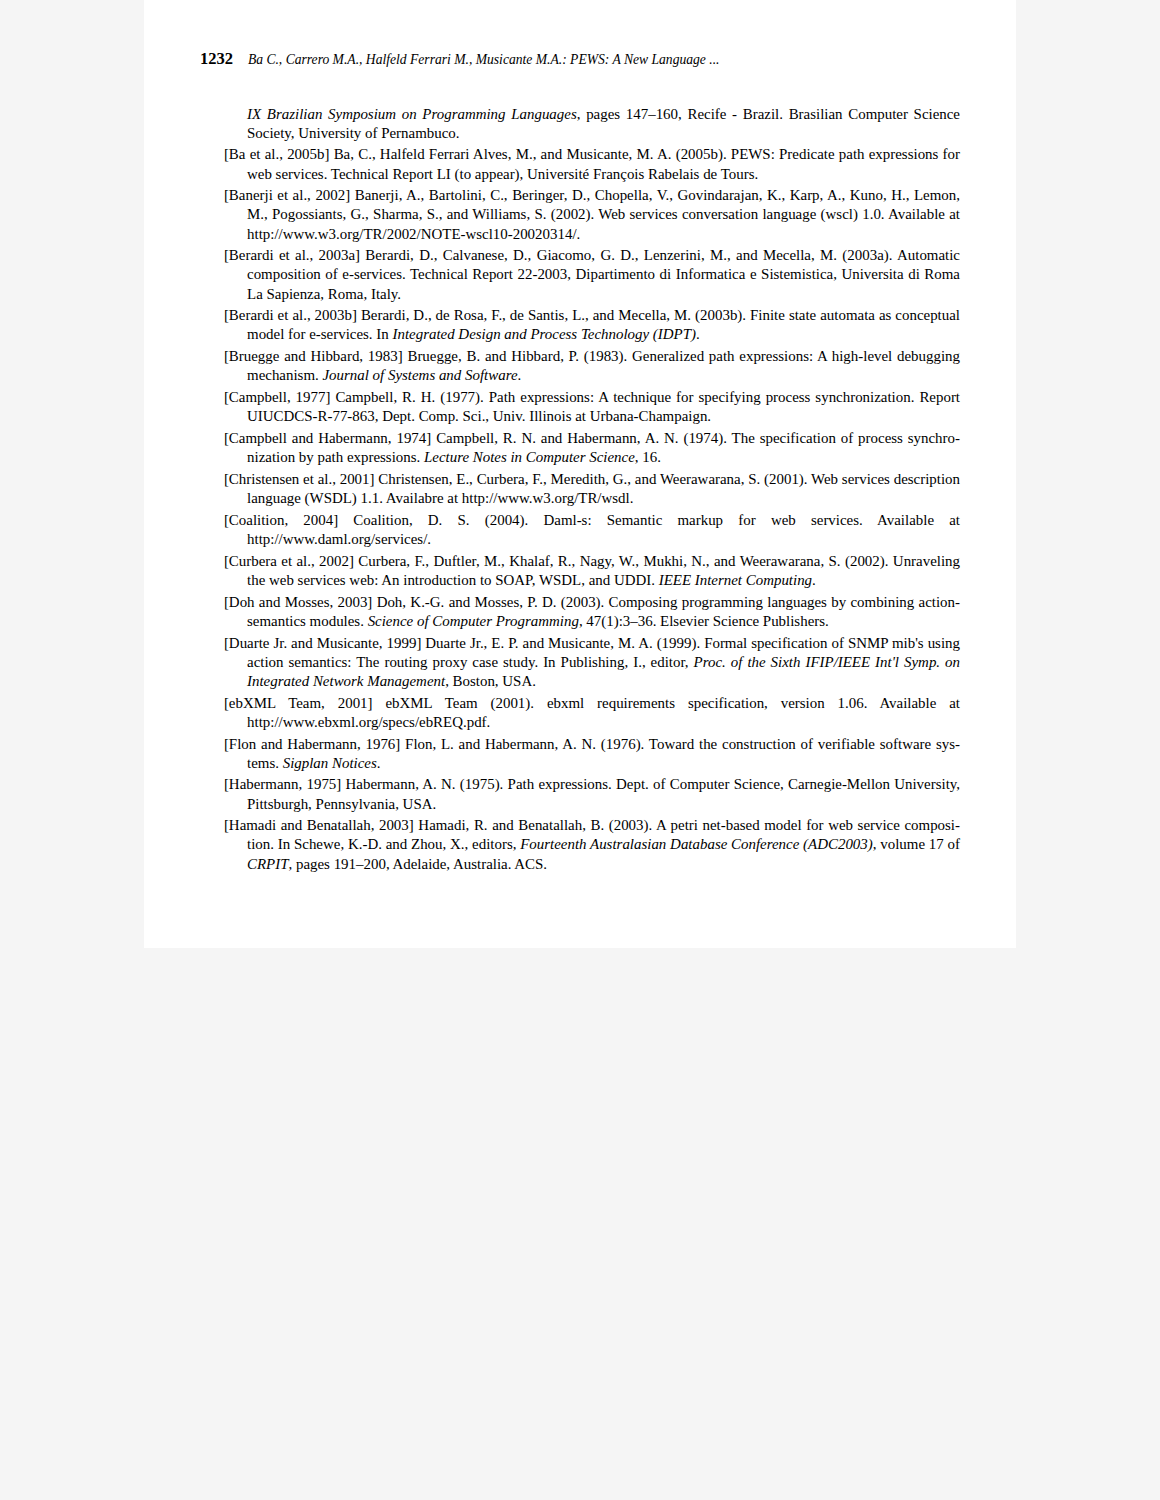1232 Ba C., Carrero M.A., Halfeld Ferrari M., Musicante M.A.: PEWS: A New Language ...
IX Brazilian Symposium on Programming Languages, pages 147–160, Recife - Brazil. Brasilian Computer Science Society, University of Pernambuco.
[Ba et al., 2005b] Ba, C., Halfeld Ferrari Alves, M., and Musicante, M. A. (2005b). PEWS: Predicate path expressions for web services. Technical Report LI (to appear), Université François Rabelais de Tours.
[Banerji et al., 2002] Banerji, A., Bartolini, C., Beringer, D., Chopella, V., Govindarajan, K., Karp, A., Kuno, H., Lemon, M., Pogossiants, G., Sharma, S., and Williams, S. (2002). Web services conversation language (wscl) 1.0. Available at http://www.w3.org/TR/2002/NOTE-wscl10-20020314/.
[Berardi et al., 2003a] Berardi, D., Calvanese, D., Giacomo, G. D., Lenzerini, M., and Mecella, M. (2003a). Automatic composition of e-services. Technical Report 22-2003, Dipartimento di Informatica e Sistemistica, Universita di Roma La Sapienza, Roma, Italy.
[Berardi et al., 2003b] Berardi, D., de Rosa, F., de Santis, L., and Mecella, M. (2003b). Finite state automata as conceptual model for e-services. In Integrated Design and Process Technology (IDPT).
[Bruegge and Hibbard, 1983] Bruegge, B. and Hibbard, P. (1983). Generalized path expressions: A high-level debugging mechanism. Journal of Systems and Software.
[Campbell, 1977] Campbell, R. H. (1977). Path expressions: A technique for specifying process synchronization. Report UIUCDCS-R-77-863, Dept. Comp. Sci., Univ. Illinois at Urbana-Champaign.
[Campbell and Habermann, 1974] Campbell, R. N. and Habermann, A. N. (1974). The specification of process synchronization by path expressions. Lecture Notes in Computer Science, 16.
[Christensen et al., 2001] Christensen, E., Curbera, F., Meredith, G., and Weerawarana, S. (2001). Web services description language (WSDL) 1.1. Availabre at http://www.w3.org/TR/wsdl.
[Coalition, 2004] Coalition, D. S. (2004). Daml-s: Semantic markup for web services. Available at http://www.daml.org/services/.
[Curbera et al., 2002] Curbera, F., Duftler, M., Khalaf, R., Nagy, W., Mukhi, N., and Weerawarana, S. (2002). Unraveling the web services web: An introduction to SOAP, WSDL, and UDDI. IEEE Internet Computing.
[Doh and Mosses, 2003] Doh, K.-G. and Mosses, P. D. (2003). Composing programming languages by combining action-semantics modules. Science of Computer Programming, 47(1):3–36. Elsevier Science Publishers.
[Duarte Jr. and Musicante, 1999] Duarte Jr., E. P. and Musicante, M. A. (1999). Formal specification of SNMP mib's using action semantics: The routing proxy case study. In Publishing, I., editor, Proc. of the Sixth IFIP/IEEE Int'l Symp. on Integrated Network Management, Boston, USA.
[ebXML Team, 2001] ebXML Team (2001). ebxml requirements specification, version 1.06. Available at http://www.ebxml.org/specs/ebREQ.pdf.
[Flon and Habermann, 1976] Flon, L. and Habermann, A. N. (1976). Toward the construction of verifiable software systems. Sigplan Notices.
[Habermann, 1975] Habermann, A. N. (1975). Path expressions. Dept. of Computer Science, Carnegie-Mellon University, Pittsburgh, Pennsylvania, USA.
[Hamadi and Benatallah, 2003] Hamadi, R. and Benatallah, B. (2003). A petri net-based model for web service composition. In Schewe, K.-D. and Zhou, X., editors, Fourteenth Australasian Database Conference (ADC2003), volume 17 of CRPIT, pages 191–200, Adelaide, Australia. ACS.